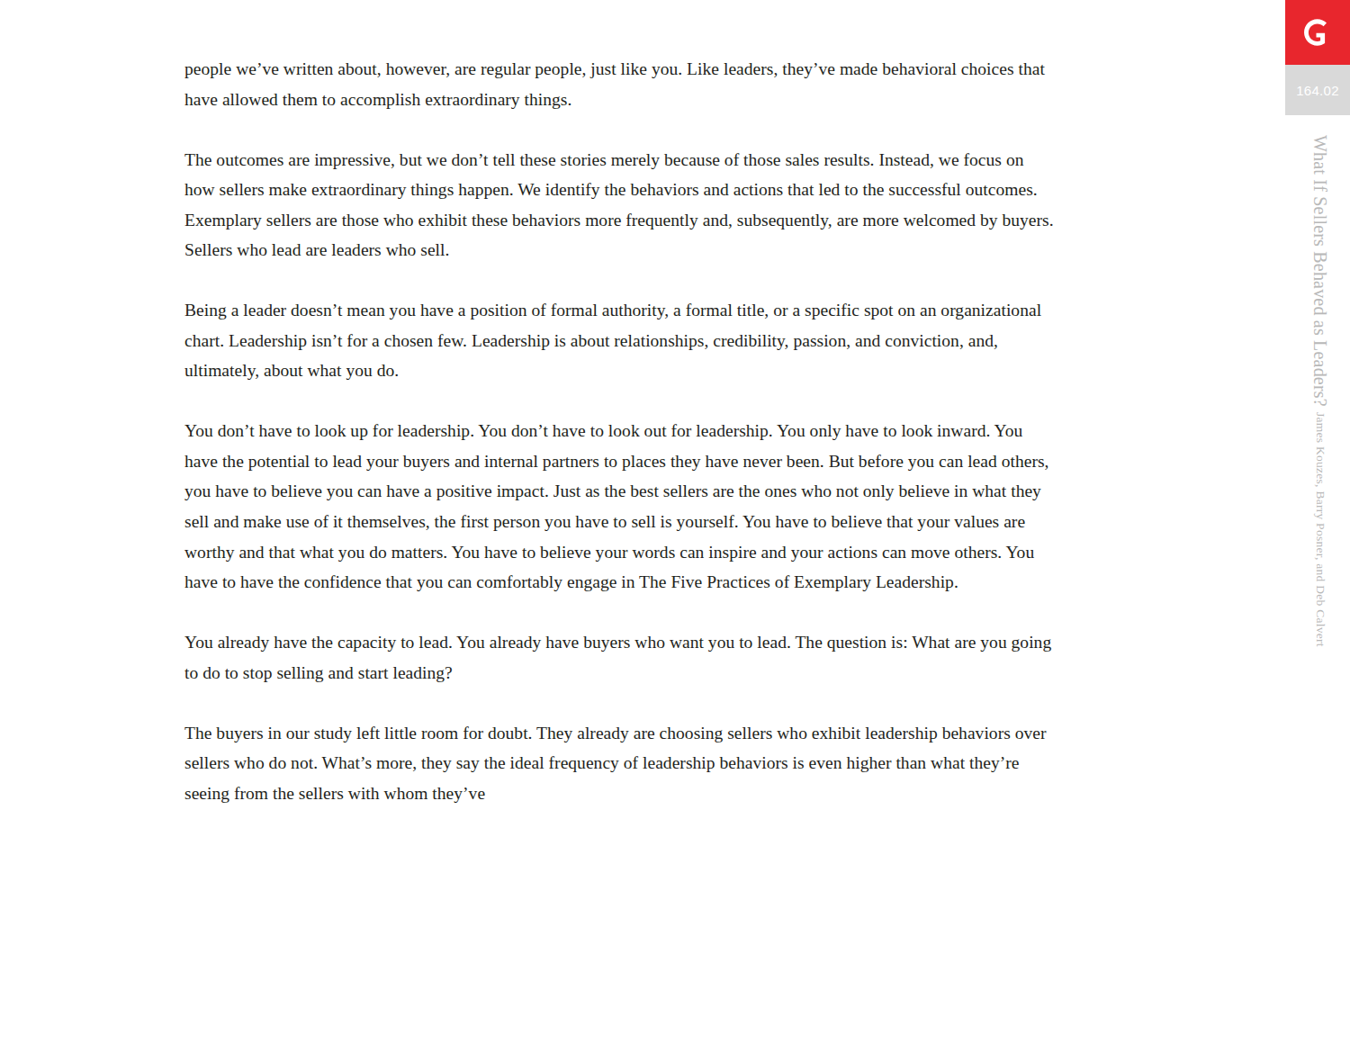people we’ve written about, however, are regular people, just like you. Like leaders, they’ve made behavioral choices that have allowed them to accomplish extraordinary things.
The outcomes are impressive, but we don’t tell these stories merely because of those sales results. Instead, we focus on how sellers make extraordinary things happen. We identify the behaviors and actions that led to the successful outcomes. Exemplary sellers are those who exhibit these behaviors more frequently and, subsequently, are more welcomed by buyers. Sellers who lead are leaders who sell.
Being a leader doesn’t mean you have a position of formal authority, a formal title, or a specific spot on an organizational chart. Leadership isn’t for a chosen few. Leadership is about relationships, credibility, passion, and conviction, and, ultimately, about what you do.
You don’t have to look up for leadership. You don’t have to look out for leadership. You only have to look inward. You have the potential to lead your buyers and internal partners to places they have never been. But before you can lead others, you have to believe you can have a positive impact. Just as the best sellers are the ones who not only believe in what they sell and make use of it themselves, the first person you have to sell is yourself. You have to believe that your values are worthy and that what you do matters. You have to believe your words can inspire and your actions can move others. You have to have the confidence that you can comfortably engage in The Five Practices of Exemplary Leadership.
You already have the capacity to lead. You already have buyers who want you to lead. The question is: What are you going to do to stop selling and start leading?
The buyers in our study left little room for doubt. They already are choosing sellers who exhibit leadership behaviors over sellers who do not. What’s more, they say the ideal frequency of leadership behaviors is even higher than what they’re seeing from the sellers with whom they’ve
164.02
What If Sellers Behaved as Leaders? James Kouzes, Barry Posner, and Deb Calvert